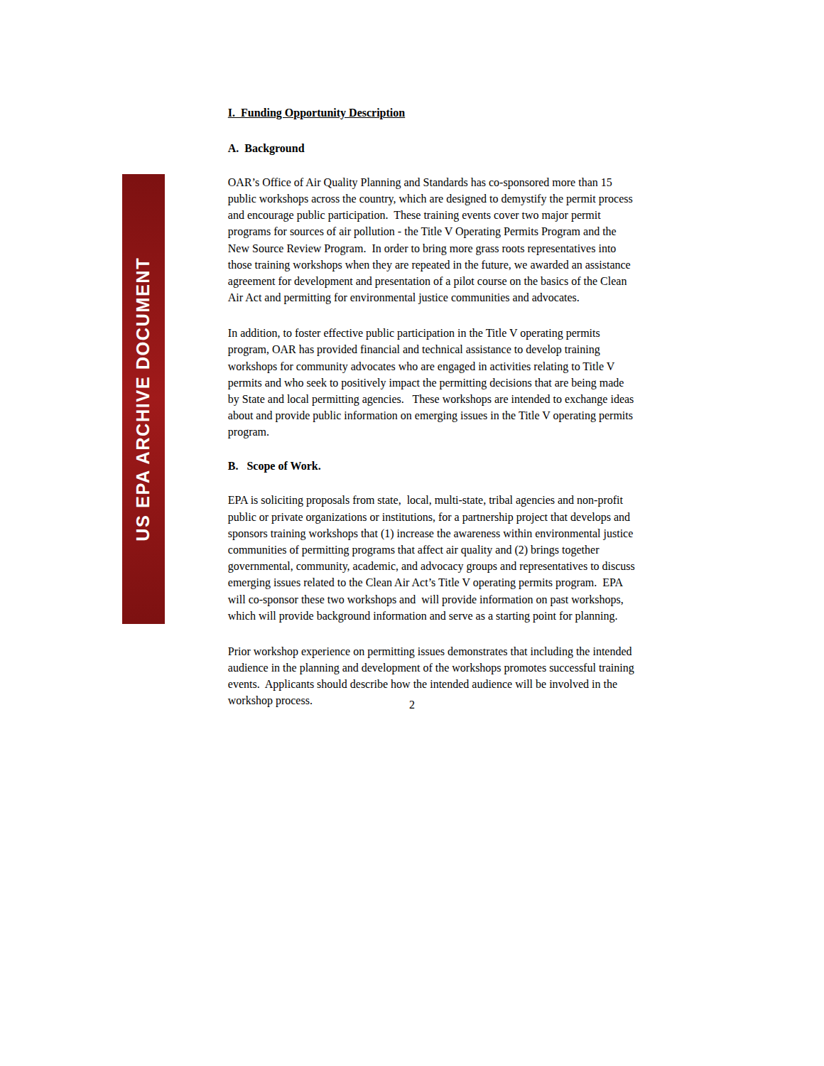US EPA ARCHIVE DOCUMENT
I. Funding Opportunity Description
A. Background
OAR’s Office of Air Quality Planning and Standards has co-sponsored more than 15 public workshops across the country, which are designed to demystify the permit process and encourage public participation. These training events cover two major permit programs for sources of air pollution - the Title V Operating Permits Program and the New Source Review Program. In order to bring more grass roots representatives into those training workshops when they are repeated in the future, we awarded an assistance agreement for development and presentation of a pilot course on the basics of the Clean Air Act and permitting for environmental justice communities and advocates.
In addition, to foster effective public participation in the Title V operating permits program, OAR has provided financial and technical assistance to develop training workshops for community advocates who are engaged in activities relating to Title V permits and who seek to positively impact the permitting decisions that are being made by State and local permitting agencies. These workshops are intended to exchange ideas about and provide public information on emerging issues in the Title V operating permits program.
B. Scope of Work.
EPA is soliciting proposals from state, local, multi-state, tribal agencies and non-profit public or private organizations or institutions, for a partnership project that develops and sponsors training workshops that (1) increase the awareness within environmental justice communities of permitting programs that affect air quality and (2) brings together governmental, community, academic, and advocacy groups and representatives to discuss emerging issues related to the Clean Air Act’s Title V operating permits program. EPA will co-sponsor these two workshops and will provide information on past workshops, which will provide background information and serve as a starting point for planning.
Prior workshop experience on permitting issues demonstrates that including the intended audience in the planning and development of the workshops promotes successful training events. Applicants should describe how the intended audience will be involved in the workshop process.
2